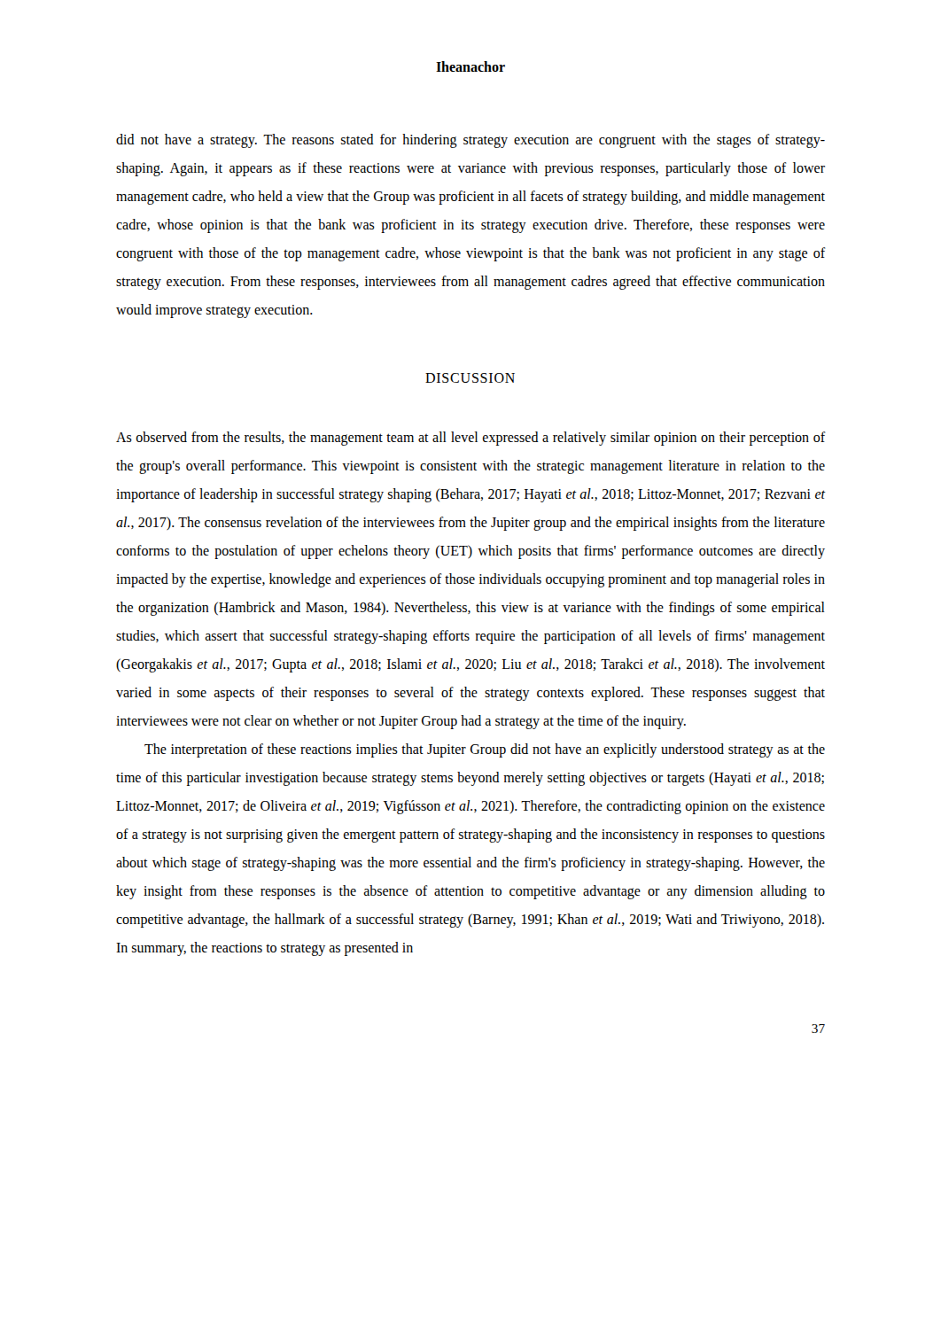Iheanachor
did not have a strategy. The reasons stated for hindering strategy execution are congruent with the stages of strategy-shaping. Again, it appears as if these reactions were at variance with previous responses, particularly those of lower management cadre, who held a view that the Group was proficient in all facets of strategy building, and middle management cadre, whose opinion is that the bank was proficient in its strategy execution drive. Therefore, these responses were congruent with those of the top management cadre, whose viewpoint is that the bank was not proficient in any stage of strategy execution. From these responses, interviewees from all management cadres agreed that effective communication would improve strategy execution.
DISCUSSION
As observed from the results, the management team at all level expressed a relatively similar opinion on their perception of the group's overall performance. This viewpoint is consistent with the strategic management literature in relation to the importance of leadership in successful strategy shaping (Behara, 2017; Hayati et al., 2018; Littoz-Monnet, 2017; Rezvani et al., 2017). The consensus revelation of the interviewees from the Jupiter group and the empirical insights from the literature conforms to the postulation of upper echelons theory (UET) which posits that firms' performance outcomes are directly impacted by the expertise, knowledge and experiences of those individuals occupying prominent and top managerial roles in the organization (Hambrick and Mason, 1984). Nevertheless, this view is at variance with the findings of some empirical studies, which assert that successful strategy-shaping efforts require the participation of all levels of firms' management (Georgakakis et al., 2017; Gupta et al., 2018; Islami et al., 2020; Liu et al., 2018; Tarakci et al., 2018). The involvement varied in some aspects of their responses to several of the strategy contexts explored. These responses suggest that interviewees were not clear on whether or not Jupiter Group had a strategy at the time of the inquiry.
The interpretation of these reactions implies that Jupiter Group did not have an explicitly understood strategy as at the time of this particular investigation because strategy stems beyond merely setting objectives or targets (Hayati et al., 2018; Littoz-Monnet, 2017; de Oliveira et al., 2019; Vigfússon et al., 2021). Therefore, the contradicting opinion on the existence of a strategy is not surprising given the emergent pattern of strategy-shaping and the inconsistency in responses to questions about which stage of strategy-shaping was the more essential and the firm's proficiency in strategy-shaping. However, the key insight from these responses is the absence of attention to competitive advantage or any dimension alluding to competitive advantage, the hallmark of a successful strategy (Barney, 1991; Khan et al., 2019; Wati and Triwiyono, 2018). In summary, the reactions to strategy as presented in
37